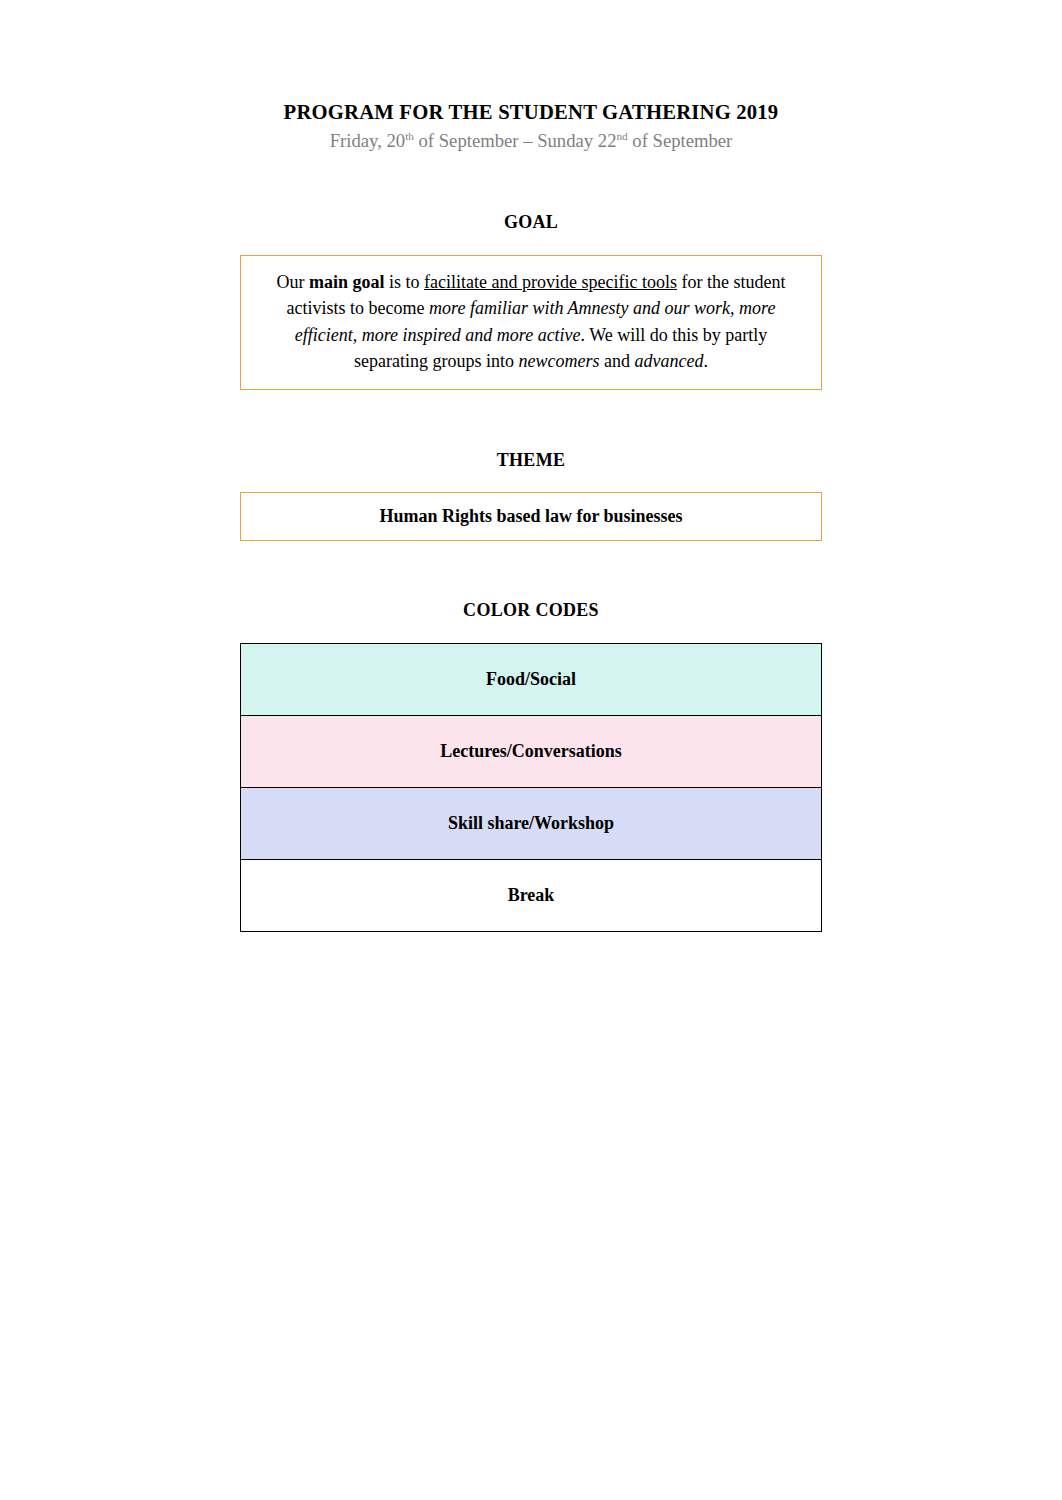PROGRAM FOR THE STUDENT GATHERING 2019
Friday, 20th of September – Sunday 22nd of September
GOAL
Our main goal is to facilitate and provide specific tools for the student activists to become more familiar with Amnesty and our work, more efficient, more inspired and more active. We will do this by partly separating groups into newcomers and advanced.
THEME
Human Rights based law for businesses
COLOR CODES
| Food/Social |
| Lectures/Conversations |
| Skill share/Workshop |
| Break |